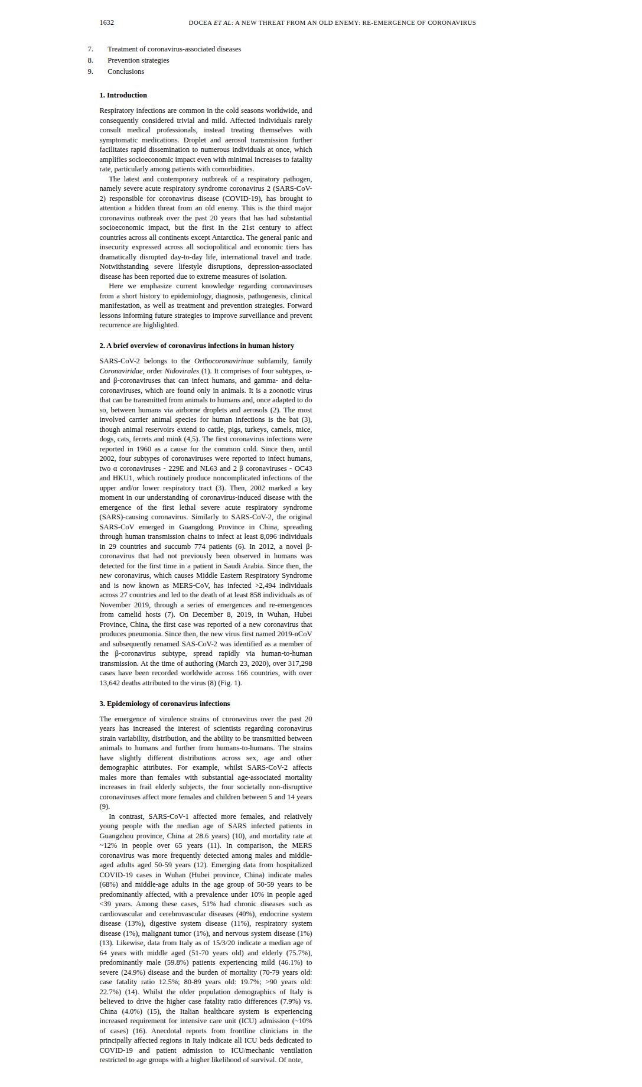1632 DOCEA et al: A NEW THREAT FROM AN OLD ENEMY: RE-EMERGENCE OF CORONAVIRUS
7. Treatment of coronavirus-associated diseases
8. Prevention strategies
9. Conclusions
1. Introduction
Respiratory infections are common in the cold seasons worldwide, and consequently considered trivial and mild. Affected individuals rarely consult medical professionals, instead treating themselves with symptomatic medications. Droplet and aerosol transmission further facilitates rapid dissemination to numerous individuals at once, which amplifies socioeconomic impact even with minimal increases to fatality rate, particularly among patients with comorbidities.
The latest and contemporary outbreak of a respiratory pathogen, namely severe acute respiratory syndrome coronavirus 2 (SARS-CoV-2) responsible for coronavirus disease (COVID-19), has brought to attention a hidden threat from an old enemy. This is the third major coronavirus outbreak over the past 20 years that has had substantial socioeconomic impact, but the first in the 21st century to affect countries across all continents except Antarctica. The general panic and insecurity expressed across all sociopolitical and economic tiers has dramatically disrupted day-to-day life, international travel and trade. Notwithstanding severe lifestyle disruptions, depression-associated disease has been reported due to extreme measures of isolation.
Here we emphasize current knowledge regarding coronaviruses from a short history to epidemiology, diagnosis, pathogenesis, clinical manifestation, as well as treatment and prevention strategies. Forward lessons informing future strategies to improve surveillance and prevent recurrence are highlighted.
2. A brief overview of coronavirus infections in human history
SARS-CoV-2 belongs to the Orthocoronavirinae subfamily, family Coronaviridae, order Nidovirales (1). It comprises of four subtypes, α- and β-coronaviruses that can infect humans, and gamma- and delta-coronaviruses, which are found only in animals. It is a zoonotic virus that can be transmitted from animals to humans and, once adapted to do so, between humans via airborne droplets and aerosols (2). The most involved carrier animal species for human infections is the bat (3), though animal reservoirs extend to cattle, pigs, turkeys, camels, mice, dogs, cats, ferrets and mink (4,5). The first coronavirus infections were reported in 1960 as a cause for the common cold. Since then, until 2002, four subtypes of coronaviruses were reported to infect humans, two α coronaviruses - 229E and NL63 and 2 β coronaviruses - OC43 and HKU1, which routinely produce noncomplicated infections of the upper and/or lower respiratory tract (3). Then, 2002 marked a key moment in our understanding of coronavirus-induced disease with the emergence of the first lethal severe acute respiratory syndrome (SARS)-causing coronavirus. Similarly to SARS-CoV-2, the original SARS-CoV emerged in Guangdong Province in China, spreading through human transmission chains to infect at least 8,096 individuals in 29 countries and succumb 774 patients (6). In 2012, a novel β-coronavirus that had not previously been observed in humans was detected for the first time in a patient in Saudi Arabia. Since then, the new coronavirus, which causes Middle Eastern Respiratory Syndrome and is now known as MERS-CoV, has infected >2,494 individuals across 27 countries and led to the death of at least 858 individuals as of November 2019, through a series of emergences and re-emergences from camelid hosts (7). On December 8, 2019, in Wuhan, Hubei Province, China, the first case was reported of a new coronavirus that produces pneumonia. Since then, the new virus first named 2019-nCoV and subsequently renamed SAS-CoV-2 was identified as a member of the β-coronavirus subtype, spread rapidly via human-to-human transmission. At the time of authoring (March 23, 2020), over 317,298 cases have been recorded worldwide across 166 countries, with over 13,642 deaths attributed to the virus (8) (Fig. 1).
3. Epidemiology of coronavirus infections
The emergence of virulence strains of coronavirus over the past 20 years has increased the interest of scientists regarding coronavirus strain variability, distribution, and the ability to be transmitted between animals to humans and further from humans-to-humans. The strains have slightly different distributions across sex, age and other demographic attributes. For example, whilst SARS-CoV-2 affects males more than females with substantial age-associated mortality increases in frail elderly subjects, the four societally non-disruptive coronaviruses affect more females and children between 5 and 14 years (9).
In contrast, SARS-CoV-1 affected more females, and relatively young people with the median age of SARS infected patients in Guangzhou province, China at 28.6 years) (10), and mortality rate at ~12% in people over 65 years (11). In comparison, the MERS coronavirus was more frequently detected among males and middle-aged adults aged 50-59 years (12). Emerging data from hospitalized COVID-19 cases in Wuhan (Hubei province, China) indicate males (68%) and middle-age adults in the age group of 50-59 years to be predominantly affected, with a prevalence under 10% in people aged <39 years. Among these cases, 51% had chronic diseases such as cardiovascular and cerebrovascular diseases (40%), endocrine system disease (13%), digestive system disease (11%), respiratory system disease (1%), malignant tumor (1%), and nervous system disease (1%) (13). Likewise, data from Italy as of 15/3/20 indicate a median age of 64 years with middle aged (51-70 years old) and elderly (75.7%), predominantly male (59.8%) patients experiencing mild (46.1%) to severe (24.9%) disease and the burden of mortality (70-79 years old: case fatality ratio 12.5%; 80-89 years old: 19.7%; >90 years old: 22.7%) (14). Whilst the older population demographics of Italy is believed to drive the higher case fatality ratio differences (7.9%) vs. China (4.0%) (15), the Italian healthcare system is experiencing increased requirement for intensive care unit (ICU) admission (~10% of cases) (16). Anecdotal reports from frontline clinicians in the principally affected regions in Italy indicate all ICU beds dedicated to COVID-19 and patient admission to ICU/mechanic ventilation restricted to age groups with a higher likelihood of survival. Of note,